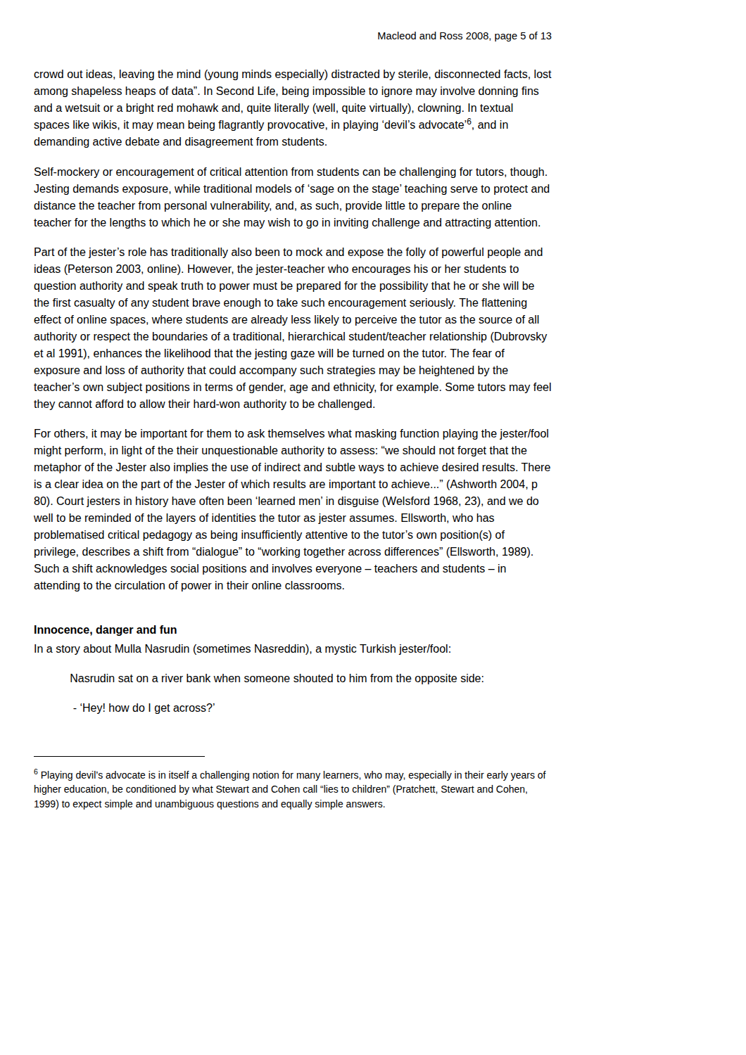Macleod and Ross 2008, page 5 of 13
crowd out ideas, leaving the mind (young minds especially) distracted by sterile, disconnected facts, lost among shapeless heaps of data”. In Second Life, being impossible to ignore may involve donning fins and a wetsuit or a bright red mohawk and, quite literally (well, quite virtually), clowning. In textual spaces like wikis, it may mean being flagrantly provocative, in playing ‘devil’s advocate’6, and in demanding active debate and disagreement from students.
Self-mockery or encouragement of critical attention from students can be challenging for tutors, though. Jesting demands exposure, while traditional models of ‘sage on the stage’ teaching serve to protect and distance the teacher from personal vulnerability, and, as such, provide little to prepare the online teacher for the lengths to which he or she may wish to go in inviting challenge and attracting attention.
Part of the jester’s role has traditionally also been to mock and expose the folly of powerful people and ideas (Peterson 2003, online). However, the jester-teacher who encourages his or her students to question authority and speak truth to power must be prepared for the possibility that he or she will be the first casualty of any student brave enough to take such encouragement seriously. The flattening effect of online spaces, where students are already less likely to perceive the tutor as the source of all authority or respect the boundaries of a traditional, hierarchical student/teacher relationship (Dubrovsky et al 1991), enhances the likelihood that the jesting gaze will be turned on the tutor. The fear of exposure and loss of authority that could accompany such strategies may be heightened by the teacher’s own subject positions in terms of gender, age and ethnicity, for example. Some tutors may feel they cannot afford to allow their hard-won authority to be challenged.
For others, it may be important for them to ask themselves what masking function playing the jester/fool might perform, in light of the their unquestionable authority to assess: “we should not forget that the metaphor of the Jester also implies the use of indirect and subtle ways to achieve desired results. There is a clear idea on the part of the Jester of which results are important to achieve...” (Ashworth 2004, p 80). Court jesters in history have often been ‘learned men’ in disguise (Welsford 1968, 23), and we do well to be reminded of the layers of identities the tutor as jester assumes. Ellsworth, who has problematised critical pedagogy as being insufficiently attentive to the tutor’s own position(s) of privilege, describes a shift from “dialogue” to “working together across differences” (Ellsworth, 1989). Such a shift acknowledges social positions and involves everyone – teachers and students – in attending to the circulation of power in their online classrooms.
Innocence, danger and fun
In a story about Mulla Nasrudin (sometimes Nasreddin), a mystic Turkish jester/fool:
Nasrudin sat on a river bank when someone shouted to him from the opposite side:
- ‘Hey! how do I get across?’
6 Playing devil’s advocate is in itself a challenging notion for many learners, who may, especially in their early years of higher education, be conditioned by what Stewart and Cohen call “lies to children” (Pratchett, Stewart and Cohen, 1999) to expect simple and unambiguous questions and equally simple answers.